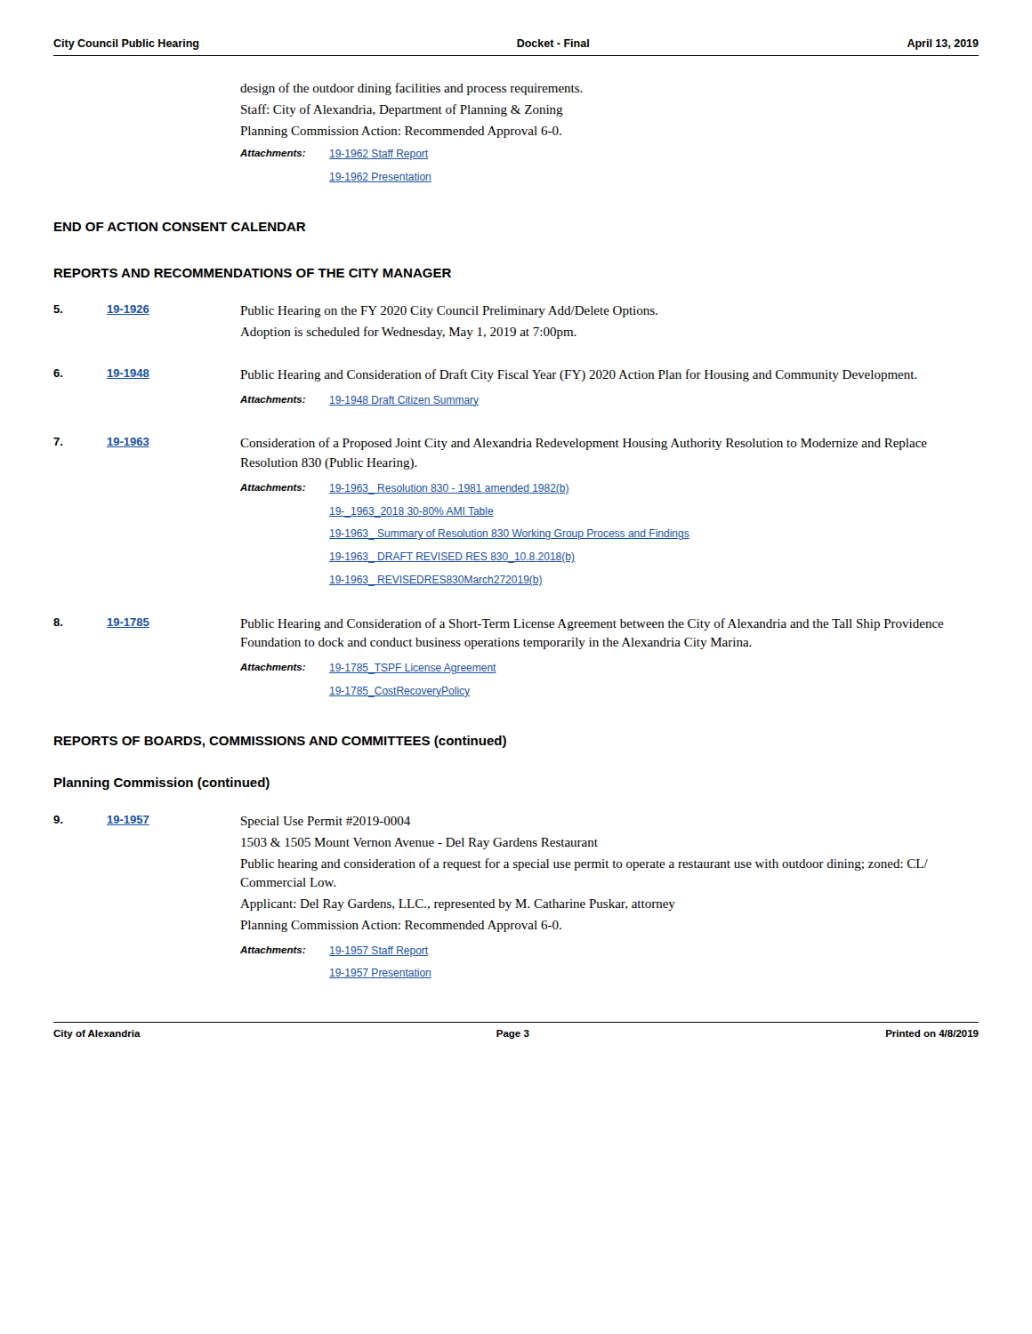City Council Public Hearing
Docket - Final
April 13, 2019
design of the outdoor dining facilities and process requirements.
Staff: City of Alexandria, Department of Planning & Zoning
Planning Commission Action: Recommended Approval 6-0.
Attachments:
19-1962 Staff Report
19-1962 Presentation
END OF ACTION CONSENT CALENDAR
REPORTS AND RECOMMENDATIONS OF THE CITY MANAGER
5.
19-1926
Public Hearing on the FY 2020 City Council Preliminary Add/Delete Options.
Adoption is scheduled for Wednesday, May 1, 2019 at 7:00pm.
6.
19-1948
Public Hearing and Consideration of Draft City Fiscal Year (FY) 2020 Action Plan for Housing and Community Development.
Attachments:
19-1948 Draft Citizen Summary
7.
19-1963
Consideration of a Proposed Joint City and Alexandria Redevelopment Housing Authority Resolution to Modernize and Replace Resolution 830 (Public Hearing).
Attachments:
19-1963_ Resolution 830 - 1981 amended 1982(b)
19-_1963_2018 30-80% AMI Table
19-1963_ Summary of Resolution 830 Working Group Process and Findings
19-1963_ DRAFT REVISED RES 830_10.8.2018(b)
19-1963_ REVISEDRES830March272019(b)
8.
19-1785
Public Hearing and Consideration of a Short-Term License Agreement between the City of Alexandria and the Tall Ship Providence Foundation to dock and conduct business operations temporarily in the Alexandria City Marina.
Attachments:
19-1785_TSPF License Agreement
19-1785_CostRecoveryPolicy
REPORTS OF BOARDS, COMMISSIONS AND COMMITTEES (continued)
Planning Commission (continued)
9.
19-1957
Special Use Permit #2019-0004
1503 & 1505 Mount Vernon Avenue - Del Ray Gardens Restaurant
Public hearing and consideration of a request for a special use permit to operate a restaurant use with outdoor dining; zoned: CL/ Commercial Low.
Applicant: Del Ray Gardens, LLC., represented by M. Catharine Puskar, attorney
Planning Commission Action: Recommended Approval 6-0.
Attachments:
19-1957 Staff Report
19-1957 Presentation
City of Alexandria
Page 3
Printed on 4/8/2019